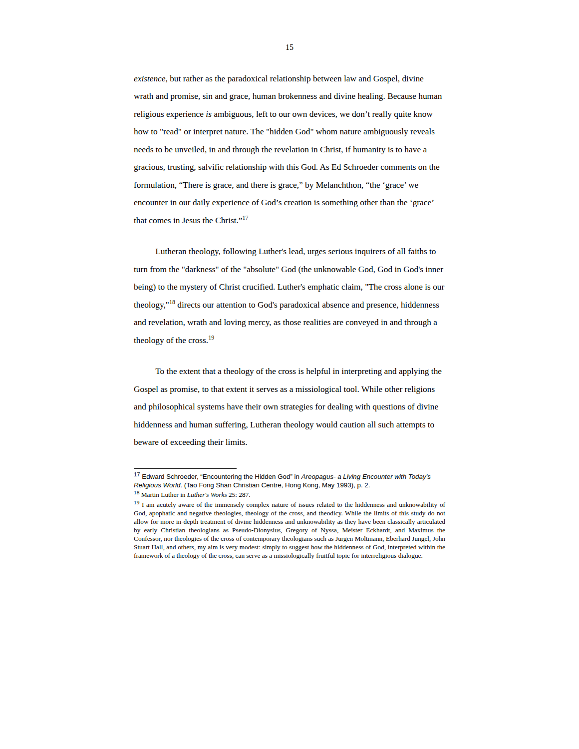15
existence, but rather as the paradoxical relationship between law and Gospel, divine wrath and promise, sin and grace, human brokenness and divine healing. Because human religious experience is ambiguous, left to our own devices, we don’t really quite know how to "read" or interpret nature. The "hidden God" whom nature ambiguously reveals needs to be unveiled, in and through the revelation in Christ, if humanity is to have a gracious, trusting, salvific relationship with this God. As Ed Schroeder comments on the formulation, “There is grace, and there is grace,” by Melanchthon, “the ‘grace’ we encounter in our daily experience of God’s creation is something other than the ‘grace’ that comes in Jesus the Christ.”17
Lutheran theology, following Luther's lead, urges serious inquirers of all faiths to turn from the "darkness" of the "absolute" God (the unknowable God, God in God's inner being) to the mystery of Christ crucified. Luther's emphatic claim, "The cross alone is our theology,"18 directs our attention to God's paradoxical absence and presence, hiddenness and revelation, wrath and loving mercy, as those realities are conveyed in and through a theology of the cross.19
To the extent that a theology of the cross is helpful in interpreting and applying the Gospel as promise, to that extent it serves as a missiological tool. While other religions and philosophical systems have their own strategies for dealing with questions of divine hiddenness and human suffering, Lutheran theology would caution all such attempts to beware of exceeding their limits.
17 Edward Schroeder, “Encountering the Hidden God” in Areopagus- a Living Encounter with Today’s Religious World. (Tao Fong Shan Christian Centre, Hong Kong, May 1993), p. 2.
18 Martin Luther in Luther's Works 25: 287.
19 I am acutely aware of the immensely complex nature of issues related to the hiddenness and unknowability of God, apophatic and negative theologies, theology of the cross, and theodicy. While the limits of this study do not allow for more in-depth treatment of divine hiddenness and unknowability as they have been classically articulated by early Christian theologians as Pseudo-Dionysius, Gregory of Nyssa, Meister Eckhardt, and Maximus the Confessor, nor theologies of the cross of contemporary theologians such as Jurgen Moltmann, Eberhard Jungel, John Stuart Hall, and others, my aim is very modest: simply to suggest how the hiddenness of God, interpreted within the framework of a theology of the cross, can serve as a missiologically fruitful topic for interreligious dialogue.